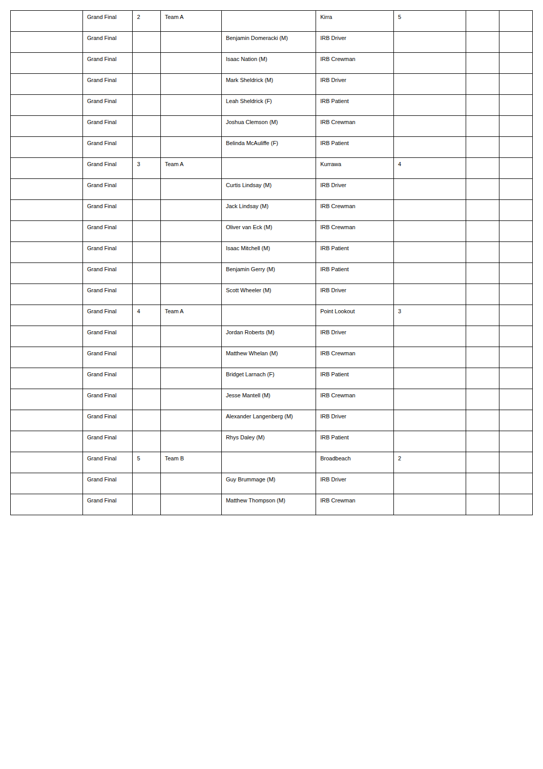| | Grand Final | 2 | Team A | | Kirra | 5 | | |
| | Grand Final | | | Benjamin Domeracki (M) | IRB Driver | | | |
| | Grand Final | | | Isaac Nation (M) | IRB Crewman | | | |
| | Grand Final | | | Mark Sheldrick (M) | IRB Driver | | | |
| | Grand Final | | | Leah Sheldrick (F) | IRB Patient | | | |
| | Grand Final | | | Joshua Clemson (M) | IRB Crewman | | | |
| | Grand Final | | | Belinda McAuliffe (F) | IRB Patient | | | |
| | Grand Final | 3 | Team A | | Kurrawa | 4 | | |
| | Grand Final | | | Curtis Lindsay (M) | IRB Driver | | | |
| | Grand Final | | | Jack Lindsay (M) | IRB Crewman | | | |
| | Grand Final | | | Oliver van Eck (M) | IRB Crewman | | | |
| | Grand Final | | | Isaac Mitchell (M) | IRB Patient | | | |
| | Grand Final | | | Benjamin Gerry (M) | IRB Patient | | | |
| | Grand Final | | | Scott Wheeler (M) | IRB Driver | | | |
| | Grand Final | 4 | Team A | | Point Lookout | 3 | | |
| | Grand Final | | | Jordan Roberts (M) | IRB Driver | | | |
| | Grand Final | | | Matthew Whelan (M) | IRB Crewman | | | |
| | Grand Final | | | Bridget Larnach (F) | IRB Patient | | | |
| | Grand Final | | | Jesse Mantell (M) | IRB Crewman | | | |
| | Grand Final | | | Alexander Langenberg (M) | IRB Driver | | | |
| | Grand Final | | | Rhys Daley (M) | IRB Patient | | | |
| | Grand Final | 5 | Team B | | Broadbeach | 2 | | |
| | Grand Final | | | Guy Brummage (M) | IRB Driver | | | |
| | Grand Final | | | Matthew Thompson (M) | IRB Crewman | | | |